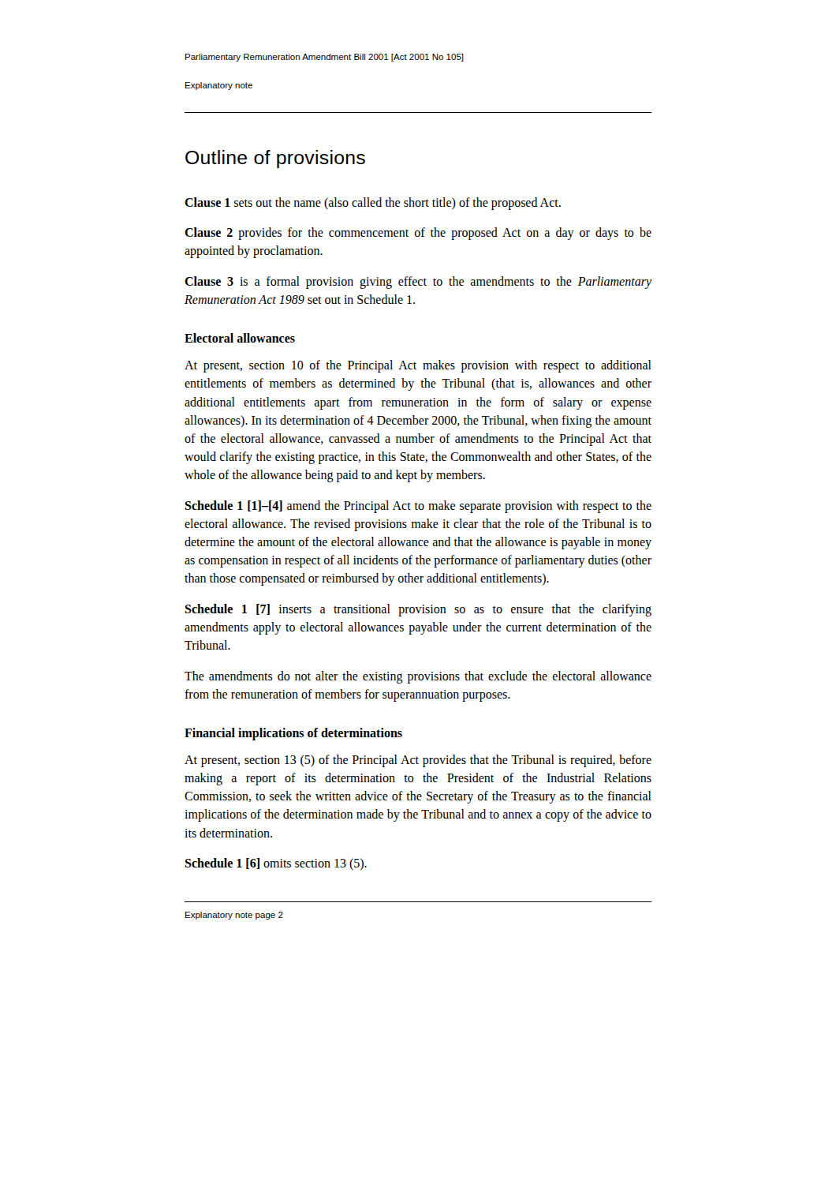Parliamentary Remuneration Amendment Bill 2001 [Act 2001 No 105]
Explanatory note
Outline of provisions
Clause 1 sets out the name (also called the short title) of the proposed Act.
Clause 2 provides for the commencement of the proposed Act on a day or days to be appointed by proclamation.
Clause 3 is a formal provision giving effect to the amendments to the Parliamentary Remuneration Act 1989 set out in Schedule 1.
Electoral allowances
At present, section 10 of the Principal Act makes provision with respect to additional entitlements of members as determined by the Tribunal (that is, allowances and other additional entitlements apart from remuneration in the form of salary or expense allowances). In its determination of 4 December 2000, the Tribunal, when fixing the amount of the electoral allowance, canvassed a number of amendments to the Principal Act that would clarify the existing practice, in this State, the Commonwealth and other States, of the whole of the allowance being paid to and kept by members.
Schedule 1 [1]–[4] amend the Principal Act to make separate provision with respect to the electoral allowance. The revised provisions make it clear that the role of the Tribunal is to determine the amount of the electoral allowance and that the allowance is payable in money as compensation in respect of all incidents of the performance of parliamentary duties (other than those compensated or reimbursed by other additional entitlements).
Schedule 1 [7] inserts a transitional provision so as to ensure that the clarifying amendments apply to electoral allowances payable under the current determination of the Tribunal.
The amendments do not alter the existing provisions that exclude the electoral allowance from the remuneration of members for superannuation purposes.
Financial implications of determinations
At present, section 13 (5) of the Principal Act provides that the Tribunal is required, before making a report of its determination to the President of the Industrial Relations Commission, to seek the written advice of the Secretary of the Treasury as to the financial implications of the determination made by the Tribunal and to annex a copy of the advice to its determination.
Schedule 1 [6] omits section 13 (5).
Explanatory note page 2